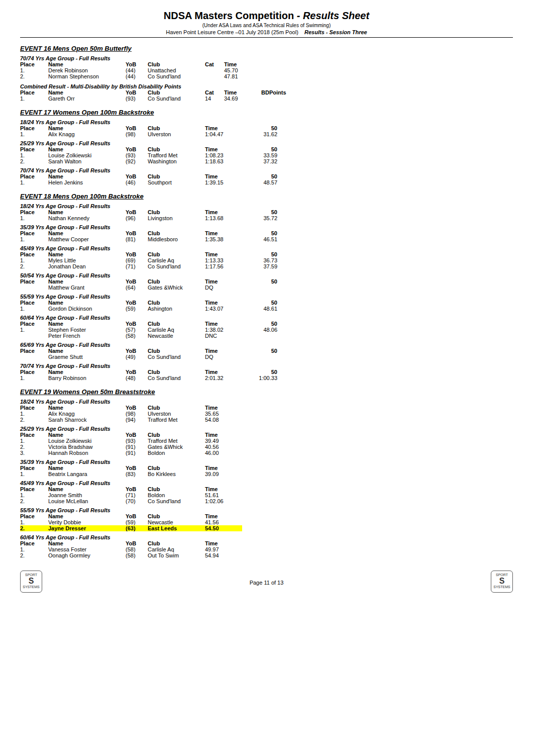NDSA Masters Competition - Results Sheet
(Under ASA Laws and ASA Technical Rules of Swimming)
Haven Point Leisure Centre –01 July 2018 (25m Pool) Results - Session Three
EVENT 16 Mens Open 50m Butterfly
70/74 Yrs Age Group - Full Results
| Place | Name | YoB | Club | Cat | Time |
| --- | --- | --- | --- | --- | --- |
| 1. | Derek Robinson | (44) | Unattached | | 45.70 |
| 2. | Norman Stephenson | (44) | Co Sund'land | | 47.81 |
Combined Result - Multi-Disability by British Disability Points
| Place | Name | YoB | Club | Cat | Time | BDPoints |
| --- | --- | --- | --- | --- | --- | --- |
| 1. | Gareth Orr | (93) | Co Sund'land | 14 | 34.69 | |
EVENT 17 Womens Open 100m Backstroke
18/24 Yrs Age Group - Full Results
| Place | Name | YoB | Club | Time | 50 |
| --- | --- | --- | --- | --- | --- |
| 1. | Alix Knagg | (98) | Ulverston | 1:04.47 | 31.62 |
25/29 Yrs Age Group - Full Results
| Place | Name | YoB | Club | Time | 50 |
| --- | --- | --- | --- | --- | --- |
| 1. | Louise Zolkiewski | (93) | Trafford Met | 1:08.23 | 33.59 |
| 2. | Sarah Walton | (92) | Washington | 1:18.63 | 37.32 |
70/74 Yrs Age Group - Full Results
| Place | Name | YoB | Club | Time | 50 |
| --- | --- | --- | --- | --- | --- |
| 1. | Helen Jenkins | (46) | Southport | 1:39.15 | 48.57 |
EVENT 18 Mens Open 100m Backstroke
18/24 Yrs Age Group - Full Results
| Place | Name | YoB | Club | Time | 50 |
| --- | --- | --- | --- | --- | --- |
| 1. | Nathan Kennedy | (96) | Livingston | 1:13.68 | 35.72 |
35/39 Yrs Age Group - Full Results
| Place | Name | YoB | Club | Time | 50 |
| --- | --- | --- | --- | --- | --- |
| 1. | Matthew Cooper | (81) | Middlesboro | 1:35.38 | 46.51 |
45/49 Yrs Age Group - Full Results
| Place | Name | YoB | Club | Time | 50 |
| --- | --- | --- | --- | --- | --- |
| 1. | Myles Little | (69) | Carlisle Aq | 1:13.33 | 36.73 |
| 2. | Jonathan Dean | (71) | Co Sund'land | 1:17.56 | 37.59 |
50/54 Yrs Age Group - Full Results
| Place | Name | YoB | Club | Time | 50 |
| --- | --- | --- | --- | --- | --- |
| | Matthew Grant | (64) | Gates &Whick | DQ | |
55/59 Yrs Age Group - Full Results
| Place | Name | YoB | Club | Time | 50 |
| --- | --- | --- | --- | --- | --- |
| 1. | Gordon Dickinson | (59) | Ashington | 1:43.07 | 48.61 |
60/64 Yrs Age Group - Full Results
| Place | Name | YoB | Club | Time | 50 |
| --- | --- | --- | --- | --- | --- |
| 1. | Stephen Foster | (57) | Carlisle Aq | 1:38.02 | 48.06 |
| | Peter French | (58) | Newcastle | DNC | |
65/69 Yrs Age Group - Full Results
| Place | Name | YoB | Club | Time | 50 |
| --- | --- | --- | --- | --- | --- |
| | Graeme Shutt | (49) | Co Sund'land | DQ | |
70/74 Yrs Age Group - Full Results
| Place | Name | YoB | Club | Time | 50 |
| --- | --- | --- | --- | --- | --- |
| 1. | Barry Robinson | (48) | Co Sund'land | 2:01.32 | 1:00.33 |
EVENT 19 Womens Open 50m Breaststroke
18/24 Yrs Age Group - Full Results
| Place | Name | YoB | Club | Time |
| --- | --- | --- | --- | --- |
| 1. | Alix Knagg | (98) | Ulverston | 35.65 |
| 2. | Sarah Sharrock | (94) | Trafford Met | 54.08 |
25/29 Yrs Age Group - Full Results
| Place | Name | YoB | Club | Time |
| --- | --- | --- | --- | --- |
| 1. | Louise Zolkiewski | (93) | Trafford Met | 39.49 |
| 2. | Victoria Bradshaw | (91) | Gates &Whick | 40.56 |
| 3. | Hannah Robson | (91) | Boldon | 46.00 |
35/39 Yrs Age Group - Full Results
| Place | Name | YoB | Club | Time |
| --- | --- | --- | --- | --- |
| 1. | Beatrix Langara | (83) | Bo Kirklees | 39.09 |
45/49 Yrs Age Group - Full Results
| Place | Name | YoB | Club | Time |
| --- | --- | --- | --- | --- |
| 1. | Joanne Smith | (71) | Boldon | 51.61 |
| 2. | Louise McLellan | (70) | Co Sund'land | 1:02.06 |
55/59 Yrs Age Group - Full Results
| Place | Name | YoB | Club | Time |
| --- | --- | --- | --- | --- |
| 1. | Verity Dobbie | (59) | Newcastle | 41.56 |
| 2. | Jayne Dresser | (63) | East Leeds | 54.50 |
60/64 Yrs Age Group - Full Results
| Place | Name | YoB | Club | Time |
| --- | --- | --- | --- | --- |
| 1. | Vanessa Foster | (58) | Carlisle Aq | 49.97 |
| 2. | Oonagh Gormley | (58) | Out To Swim | 54.94 |
SPORTSSYSTEMS
Page 11 of 13
SPORTSSYSTEMS